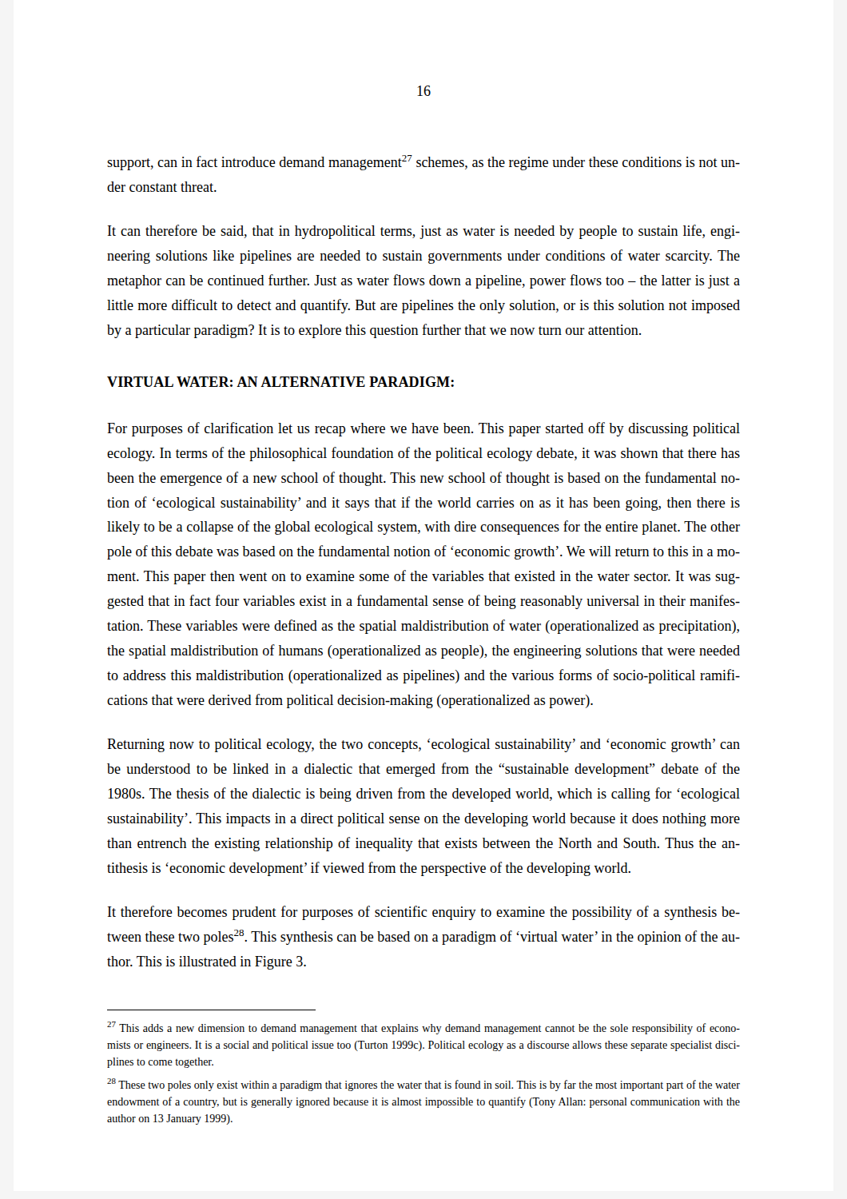16
support, can in fact introduce demand management27 schemes, as the regime under these conditions is not under constant threat.
It can therefore be said, that in hydropolitical terms, just as water is needed by people to sustain life, engineering solutions like pipelines are needed to sustain governments under conditions of water scarcity. The metaphor can be continued further. Just as water flows down a pipeline, power flows too – the latter is just a little more difficult to detect and quantify. But are pipelines the only solution, or is this solution not imposed by a particular paradigm? It is to explore this question further that we now turn our attention.
Virtual Water: An Alternative Paradigm:
For purposes of clarification let us recap where we have been. This paper started off by discussing political ecology. In terms of the philosophical foundation of the political ecology debate, it was shown that there has been the emergence of a new school of thought. This new school of thought is based on the fundamental notion of ‘ecological sustainability’ and it says that if the world carries on as it has been going, then there is likely to be a collapse of the global ecological system, with dire consequences for the entire planet. The other pole of this debate was based on the fundamental notion of ‘economic growth’. We will return to this in a moment. This paper then went on to examine some of the variables that existed in the water sector. It was suggested that in fact four variables exist in a fundamental sense of being reasonably universal in their manifestation. These variables were defined as the spatial maldistribution of water (operationalized as precipitation), the spatial maldistribution of humans (operationalized as people), the engineering solutions that were needed to address this maldistribution (operationalized as pipelines) and the various forms of socio-political ramifications that were derived from political decision-making (operationalized as power).
Returning now to political ecology, the two concepts, ‘ecological sustainability’ and ‘economic growth’ can be understood to be linked in a dialectic that emerged from the “sustainable development” debate of the 1980s. The thesis of the dialectic is being driven from the developed world, which is calling for ‘ecological sustainability’. This impacts in a direct political sense on the developing world because it does nothing more than entrench the existing relationship of inequality that exists between the North and South. Thus the antithesis is ‘economic development’ if viewed from the perspective of the developing world.
It therefore becomes prudent for purposes of scientific enquiry to examine the possibility of a synthesis between these two poles28. This synthesis can be based on a paradigm of ‘virtual water’ in the opinion of the author. This is illustrated in Figure 3.
27 This adds a new dimension to demand management that explains why demand management cannot be the sole responsibility of economists or engineers. It is a social and political issue too (Turton 1999c). Political ecology as a discourse allows these separate specialist disciplines to come together.
28 These two poles only exist within a paradigm that ignores the water that is found in soil. This is by far the most important part of the water endowment of a country, but is generally ignored because it is almost impossible to quantify (Tony Allan: personal communication with the author on 13 January 1999).